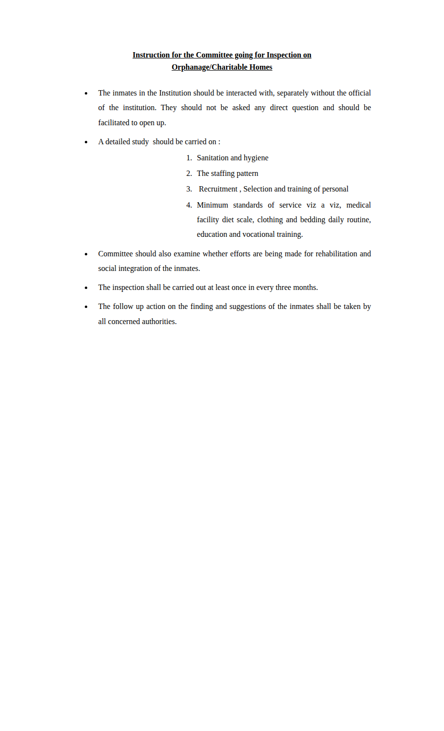Instruction for the Committee going for Inspection on
Orphanage/Charitable Homes
The inmates in the Institution should be interacted with, separately without the official of the institution. They should not be asked any direct question and should be facilitated to open up.
A detailed study should be carried on :
Sanitation and hygiene
The staffing pattern
Recruitment , Selection and training of personal
Minimum standards of service viz a viz, medical facility diet scale, clothing and bedding daily routine, education and vocational training.
Committee should also examine whether efforts are being made for rehabilitation and social integration of the inmates.
The inspection shall be carried out at least once in every three months.
The follow up action on the finding and suggestions of the inmates shall be taken by all concerned authorities.